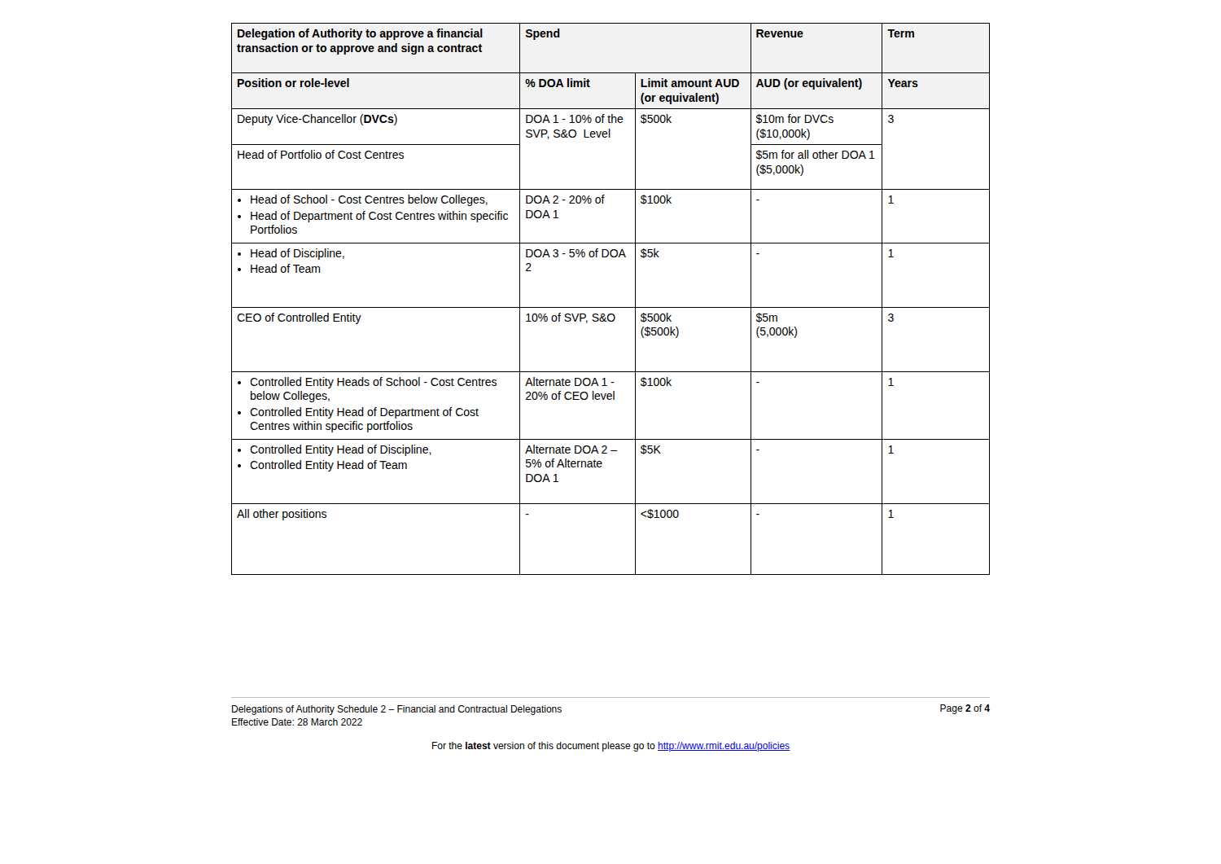| Delegation of Authority to approve a financial transaction or to approve and sign a contract | Spend | Revenue | Term |
| --- | --- | --- | --- |
| Position or role-level | % DOA limit | Limit amount AUD (or equivalent) | AUD (or equivalent) | Years |
| Deputy Vice-Chancellor ( DVCs ) | DOA 1 - 10% of the SVP, S&O Level | $500k | $10m for DVCs ($10,000k) | 3 |
| Head of Portfolio of Cost Centres | $5m for all other DOA 1 ($5,000k) |
| Head of School - Cost Centres below Colleges, Head of Department of Cost Centres within specific Portfolios | DOA 2 - 20% of DOA 1 | $100k | - | 1 |
| Head of Discipline, Head of Team | DOA 3 - 5% of DOA 2 | $5k | - | 1 |
| CEO of Controlled Entity | 10% of SVP, S&O | $500k ($500k) | $5m (5,000k) | 3 |
| Controlled Entity Heads of School - Cost Centres below Colleges, Controlled Entity Head of Department of Cost Centres within specific portfolios | Alternate DOA 1 - 20% of CEO level | $100k | - | 1 |
| Controlled Entity Head of Discipline, Controlled Entity Head of Team | Alternate DOA 2 – 5% of Alternate DOA 1 | $5K | - | 1 |
| All other positions | - | <$1000 | - | 1 |
Delegations of Authority Schedule 2 – Financial and Contractual Delegations
Effective Date: 28 March 2022
Page 2 of 4
For the latest version of this document please go to http://www.rmit.edu.au/policies